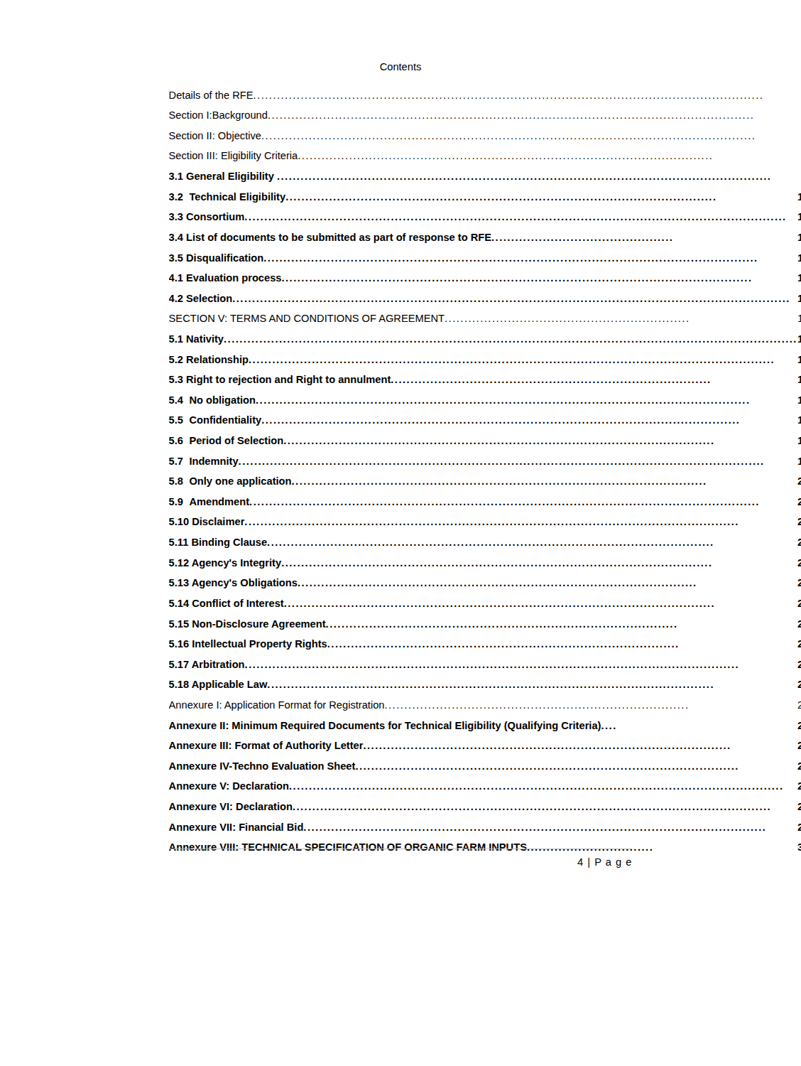Contents
| Details of the RFE ................................................................................................................................. | 5 |
| Section I:Background ........................................................................................................................... | 6 |
| Section II: Objective ............................................................................................................................. | 7 |
| Section III: Eligibility Criteria ......................................................................................................... | 8 |
| 3.1 General Eligibility ............................................................................................................................. | 8 |
| 3.2 Technical Eligibility ............................................................................................................. | 16 |
| 3.3 Consortium ......................................................................................................................................... | 17 |
| 3.4 List of documents to be submitted as part of response to RFE .............................................. | 17 |
| 3.5 Disqualification ............................................................................................................................. | 17 |
| 4.1 Evaluation process ....................................................................................................................... | 18 |
| 4.2 Selection ............................................................................................................................................. | 18 |
| SECTION V: TERMS AND CONDITIONS OF AGREEMENT .............................................................. | 19 |
| 5.1 Nativity ................................................................................................................................................. | 19 |
| 5.2 Relationship ..................................................................................................................................... | 19 |
| 5.3 Right to rejection and Right to annulment ................................................................................. | 19 |
| 5.4 No obligation ............................................................................................................................. | 19 |
| 5.5 Confidentiality ......................................................................................................................... | 19 |
| 5.6 Period of Selection ............................................................................................................. | 19 |
| 5.7 Indemnity ..................................................................................................................................... | 19 |
| 5.8 Only one application ......................................................................................................... | 20 |
| 5.9 Amendment ................................................................................................................................. | 20 |
| 5.10 Disclaimer ............................................................................................................................. | 20 |
| 5.11 Binding Clause ................................................................................................................. | 21 |
| 5.12 Agency's Integrity ............................................................................................................. | 21 |
| 5.13 Agency's Obligations ..................................................................................................... | 21 |
| 5.14 Conflict of Interest ............................................................................................................. | 21 |
| 5.15 Non-Disclosure Agreement ......................................................................................... | 21 |
| 5.16 Intellectual Property Rights ......................................................................................... | 22 |
| 5.17 Arbitration ............................................................................................................................. | 22 |
| 5.18 Applicable Law ................................................................................................................. | 22 |
| Annexure I: Application Format for Registration ............................................................................. | 23 |
| Annexure II: Minimum Required Documents for Technical Eligibility (Qualifying Criteria) .... | 24 |
| Annexure III: Format of Authority Letter ............................................................................................. | 25 |
| Annexure IV-Techno Evaluation Sheet ................................................................................................. | 26 |
| Annexure V: Declaration ............................................................................................................................. | 27 |
| Annexure VI: Declaration ......................................................................................................................... | 28 |
| Annexure VII: Financial Bid ..................................................................................................................... | 29 |
| Annexure VIII: TECHNICAL SPECIFICATION OF ORGANIC FARM INPUTS ................................ | 31 |
4 | P a g e